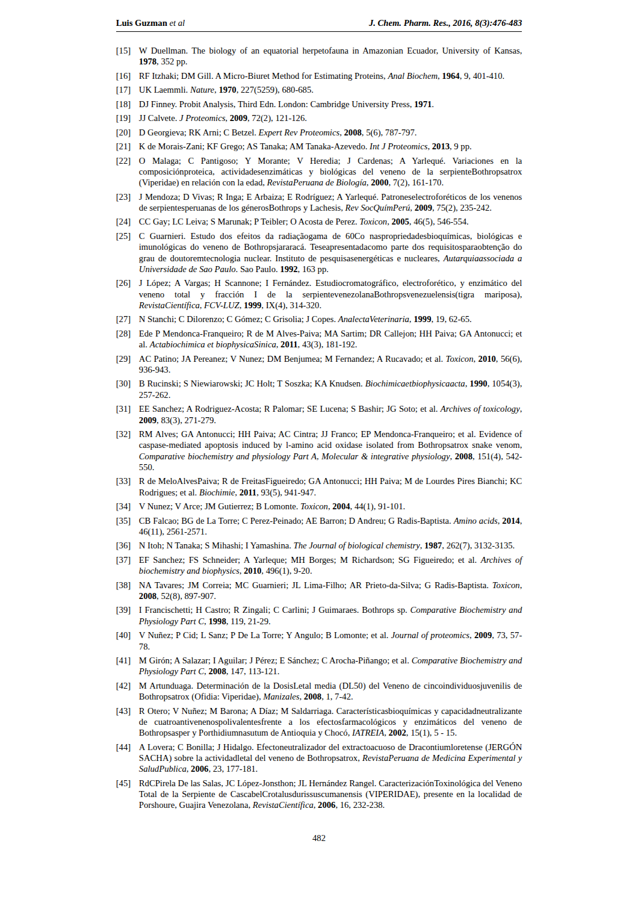Luis Guzman et al J. Chem. Pharm. Res., 2016, 8(3):476-483
[15] W Duellman. The biology of an equatorial herpetofauna in Amazonian Ecuador, University of Kansas, 1978, 352 pp.
[16] RF Itzhaki; DM Gill. A Micro-Biuret Method for Estimating Proteins, Anal Biochem, 1964, 9, 401-410.
[17] UK Laemmli. Nature, 1970, 227(5259), 680-685.
[18] DJ Finney. Probit Analysis, Third Edn. London: Cambridge University Press, 1971.
[19] JJ Calvete. J Proteomics, 2009, 72(2), 121-126.
[20] D Georgieva; RK Arni; C Betzel. Expert Rev Proteomics, 2008, 5(6), 787-797.
[21] K de Morais-Zani; KF Grego; AS Tanaka; AM Tanaka-Azevedo. Int J Proteomics, 2013, 9 pp.
[22] O Malaga; C Pantigoso; Y Morante; V Heredia; J Cardenas; A Yarlequé. Variaciones en la composiciónproteica, actividadesenzimáticas y biológicas del veneno de la serpienteBothropsatrox (Viperidae) en relación con la edad, RevistaPeruana de Biología, 2000, 7(2), 161-170.
[23] J Mendoza; D Vivas; R Inga; E Arbaiza; E Rodríguez; A Yarlequé. Patroneselectroforéticos de los venenos de serpientesperuanas de los génerosBothrops y Lachesis, Rev SocQuímPerú, 2009, 75(2), 235-242.
[24] CC Gay; LC Leiva; S Marunak; P Teibler; O Acosta de Perez. Toxicon, 2005, 46(5), 546-554.
[25] C Guarnieri. Estudo dos efeitos da radiaçãogama de 60Co naspropriedadesbioquímicas, biológicas e imunológicas do veneno de Bothropsjararacá. Teseapresentadacomo parte dos requisitosparaobtenção do grau de doutoremtecnologia nuclear. Instituto de pesquisasenergéticas e nucleares, Autarquiaassociada a Universidade de Sao Paulo. Sao Paulo. 1992, 163 pp.
[26] J López; A Vargas; H Scannone; I Fernández. Estudiocromatográfico, electroforético, y enzimático del veneno total y fracción I de la serpientevenezolanaBothropsvenezuelensis(tigra mariposa), RevistaCientífica, FCV-LUZ, 1999, IX(4), 314-320.
[27] N Stanchi; C Dilorenzo; C Gómez; C Grisolia; J Copes. AnalectaVeterinaria, 1999, 19, 62-65.
[28] Ede P Mendonca-Franqueiro; R de M Alves-Paiva; MA Sartim; DR Callejon; HH Paiva; GA Antonucci; et al. Actabiochimica et biophysicaSinica, 2011, 43(3), 181-192.
[29] AC Patino; JA Pereanez; V Nunez; DM Benjumea; M Fernandez; A Rucavado; et al. Toxicon, 2010, 56(6), 936-943.
[30] B Rucinski; S Niewiarowski; JC Holt; T Soszka; KA Knudsen. Biochimicaetbiophysicaacta, 1990, 1054(3), 257-262.
[31] EE Sanchez; A Rodriguez-Acosta; R Palomar; SE Lucena; S Bashir; JG Soto; et al. Archives of toxicology, 2009, 83(3), 271-279.
[32] RM Alves; GA Antonucci; HH Paiva; AC Cintra; JJ Franco; EP Mendonca-Franqueiro; et al. Evidence of caspase-mediated apoptosis induced by l-amino acid oxidase isolated from Bothropsatrox snake venom, Comparative biochemistry and physiology Part A, Molecular & integrative physiology, 2008, 151(4), 542-550.
[33] R de MeloAlvesPaiva; R de FreitasFigueiredo; GA Antonucci; HH Paiva; M de Lourdes Pires Bianchi; KC Rodrigues; et al. Biochimie, 2011, 93(5), 941-947.
[34] V Nunez; V Arce; JM Gutierrez; B Lomonte. Toxicon, 2004, 44(1), 91-101.
[35] CB Falcao; BG de La Torre; C Perez-Peinado; AE Barron; D Andreu; G Radis-Baptista. Amino acids, 2014, 46(11), 2561-2571.
[36] N Itoh; N Tanaka; S Mihashi; I Yamashina. The Journal of biological chemistry, 1987, 262(7), 3132-3135.
[37] EF Sanchez; FS Schneider; A Yarleque; MH Borges; M Richardson; SG Figueiredo; et al. Archives of biochemistry and biophysics, 2010, 496(1), 9-20.
[38] NA Tavares; JM Correia; MC Guarnieri; JL Lima-Filho; AR Prieto-da-Silva; G Radis-Baptista. Toxicon, 2008, 52(8), 897-907.
[39] I Francischetti; H Castro; R Zingali; C Carlini; J Guimaraes. Bothrops sp. Comparative Biochemistry and Physiology Part C, 1998, 119, 21-29.
[40] V Nuñez; P Cid; L Sanz; P De La Torre; Y Angulo; B Lomonte; et al. Journal of proteomics, 2009, 73, 57-78.
[41] M Girón; A Salazar; I Aguilar; J Pérez; E Sánchez; C Arocha-Piñango; et al. Comparative Biochemistry and Physiology Part C, 2008, 147, 113-121.
[42] M Artunduaga. Determinación de la DosisLetal media (DL50) del Veneno de cincoindividuosjuvenilis de Bothropsatrox (Ofidia: Viperidae), Manizales, 2008, 1, 7-42.
[43] R Otero; V Nuñez; M Barona; A Díaz; M Saldarriaga. Característicasbioquímicas y capacidadneutralizante de cuatroantivenenospolivalentesfrente a los efectosfarmacológicos y enzimáticos del veneno de Bothropsasper y Porthidiumnasutum de Antioquia y Chocó, IATREIA, 2002, 15(1), 5 - 15.
[44] A Lovera; C Bonilla; J Hidalgo. Efectoneutralizador del extractoacuoso de Dracontiumloretense (JERGÓN SACHA) sobre la actividadletal del veneno de Bothropsatrox, RevistaPeruana de Medicina Experimental y SaludPublica, 2006, 23, 177-181.
[45] RdCPirela De las Salas, JC López-Jonsthon; JL Hernández Rangel. CaracterizaciónToxinológica del Veneno Total de la Serpiente de CascabelCrotalusdurissuscumanensis (VIPERIDAE), presente en la localidad de Porshoure, Guajira Venezolana, RevistaCientífica, 2006, 16, 232-238.
482